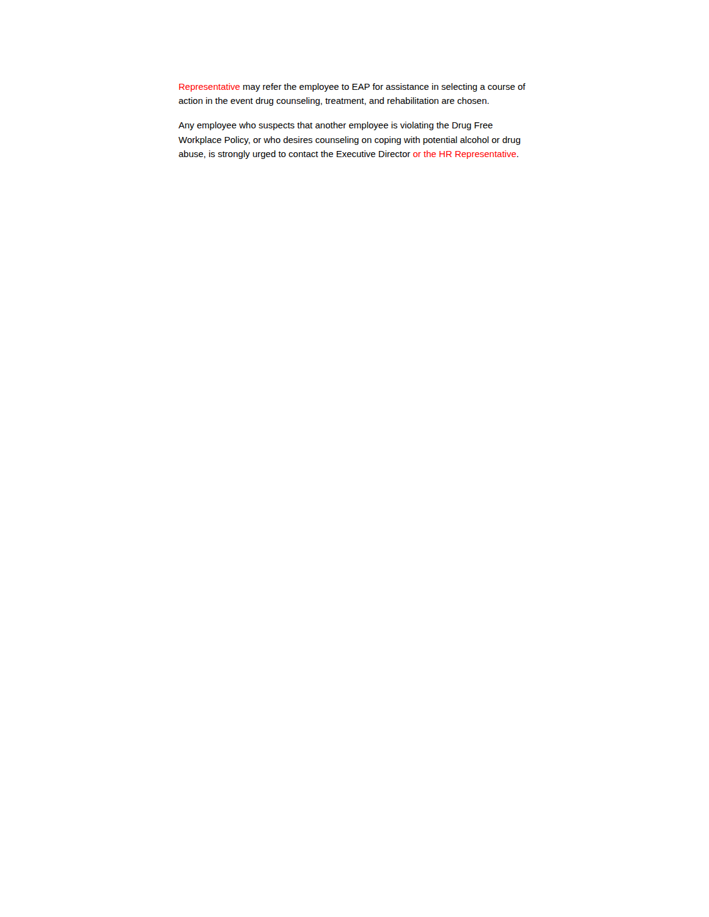Representative may refer the employee to EAP for assistance in selecting a course of action in the event drug counseling, treatment, and rehabilitation are chosen.
Any employee who suspects that another employee is violating the Drug Free Workplace Policy, or who desires counseling on coping with potential alcohol or drug abuse, is strongly urged to contact the Executive Director or the HR Representative.